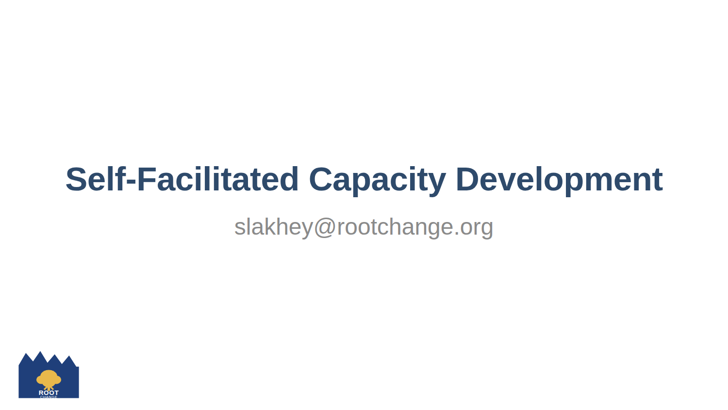Self-Facilitated Capacity Development
slakhey@rootchange.org
Root Change ROOT CHANGE